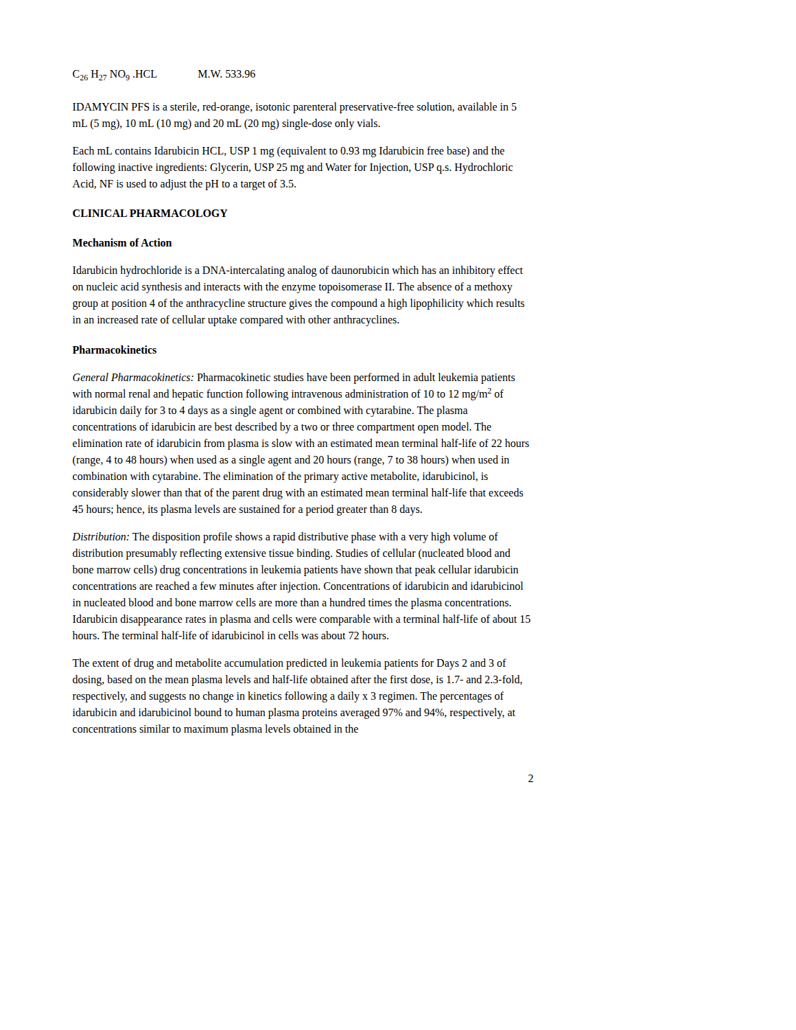C26 H27 NO9 .HCL M.W. 533.96
IDAMYCIN PFS is a sterile, red-orange, isotonic parenteral preservative-free solution, available in 5 mL (5 mg), 10 mL (10 mg) and 20 mL (20 mg) single-dose only vials.
Each mL contains Idarubicin HCL, USP 1 mg (equivalent to 0.93 mg Idarubicin free base) and the following inactive ingredients: Glycerin, USP 25 mg and Water for Injection, USP q.s. Hydrochloric Acid, NF is used to adjust the pH to a target of 3.5.
CLINICAL PHARMACOLOGY
Mechanism of Action
Idarubicin hydrochloride is a DNA-intercalating analog of daunorubicin which has an inhibitory effect on nucleic acid synthesis and interacts with the enzyme topoisomerase II. The absence of a methoxy group at position 4 of the anthracycline structure gives the compound a high lipophilicity which results in an increased rate of cellular uptake compared with other anthracyclines.
Pharmacokinetics
General Pharmacokinetics: Pharmacokinetic studies have been performed in adult leukemia patients with normal renal and hepatic function following intravenous administration of 10 to 12 mg/m2 of idarubicin daily for 3 to 4 days as a single agent or combined with cytarabine. The plasma concentrations of idarubicin are best described by a two or three compartment open model. The elimination rate of idarubicin from plasma is slow with an estimated mean terminal half-life of 22 hours (range, 4 to 48 hours) when used as a single agent and 20 hours (range, 7 to 38 hours) when used in combination with cytarabine. The elimination of the primary active metabolite, idarubicinol, is considerably slower than that of the parent drug with an estimated mean terminal half-life that exceeds 45 hours; hence, its plasma levels are sustained for a period greater than 8 days.
Distribution: The disposition profile shows a rapid distributive phase with a very high volume of distribution presumably reflecting extensive tissue binding. Studies of cellular (nucleated blood and bone marrow cells) drug concentrations in leukemia patients have shown that peak cellular idarubicin concentrations are reached a few minutes after injection. Concentrations of idarubicin and idarubicinol in nucleated blood and bone marrow cells are more than a hundred times the plasma concentrations. Idarubicin disappearance rates in plasma and cells were comparable with a terminal half-life of about 15 hours. The terminal half-life of idarubicinol in cells was about 72 hours.
The extent of drug and metabolite accumulation predicted in leukemia patients for Days 2 and 3 of dosing, based on the mean plasma levels and half-life obtained after the first dose, is 1.7- and 2.3-fold, respectively, and suggests no change in kinetics following a daily x 3 regimen. The percentages of idarubicin and idarubicinol bound to human plasma proteins averaged 97% and 94%, respectively, at concentrations similar to maximum plasma levels obtained in the
2